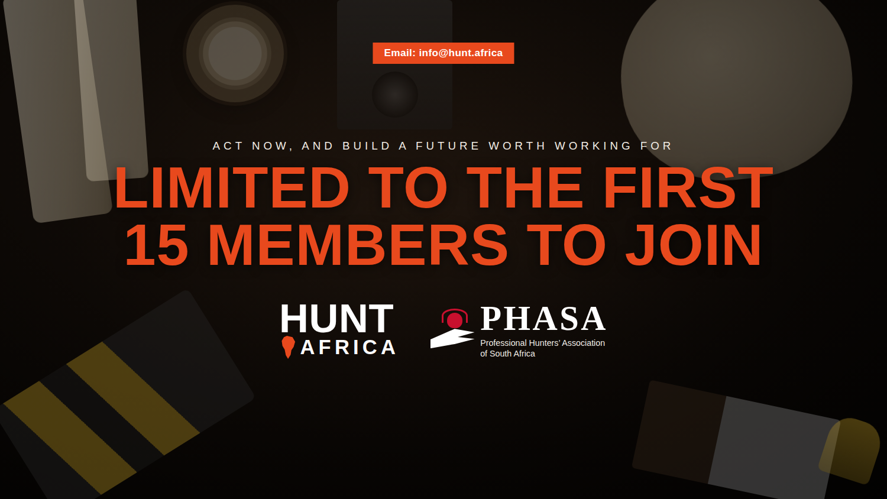Email: info@hunt.africa
Act now, and build a future worth working for
Limited to the first 15 members to join
HUNT AFRICA
PHASA Professional Hunters’ Association
of South Africa